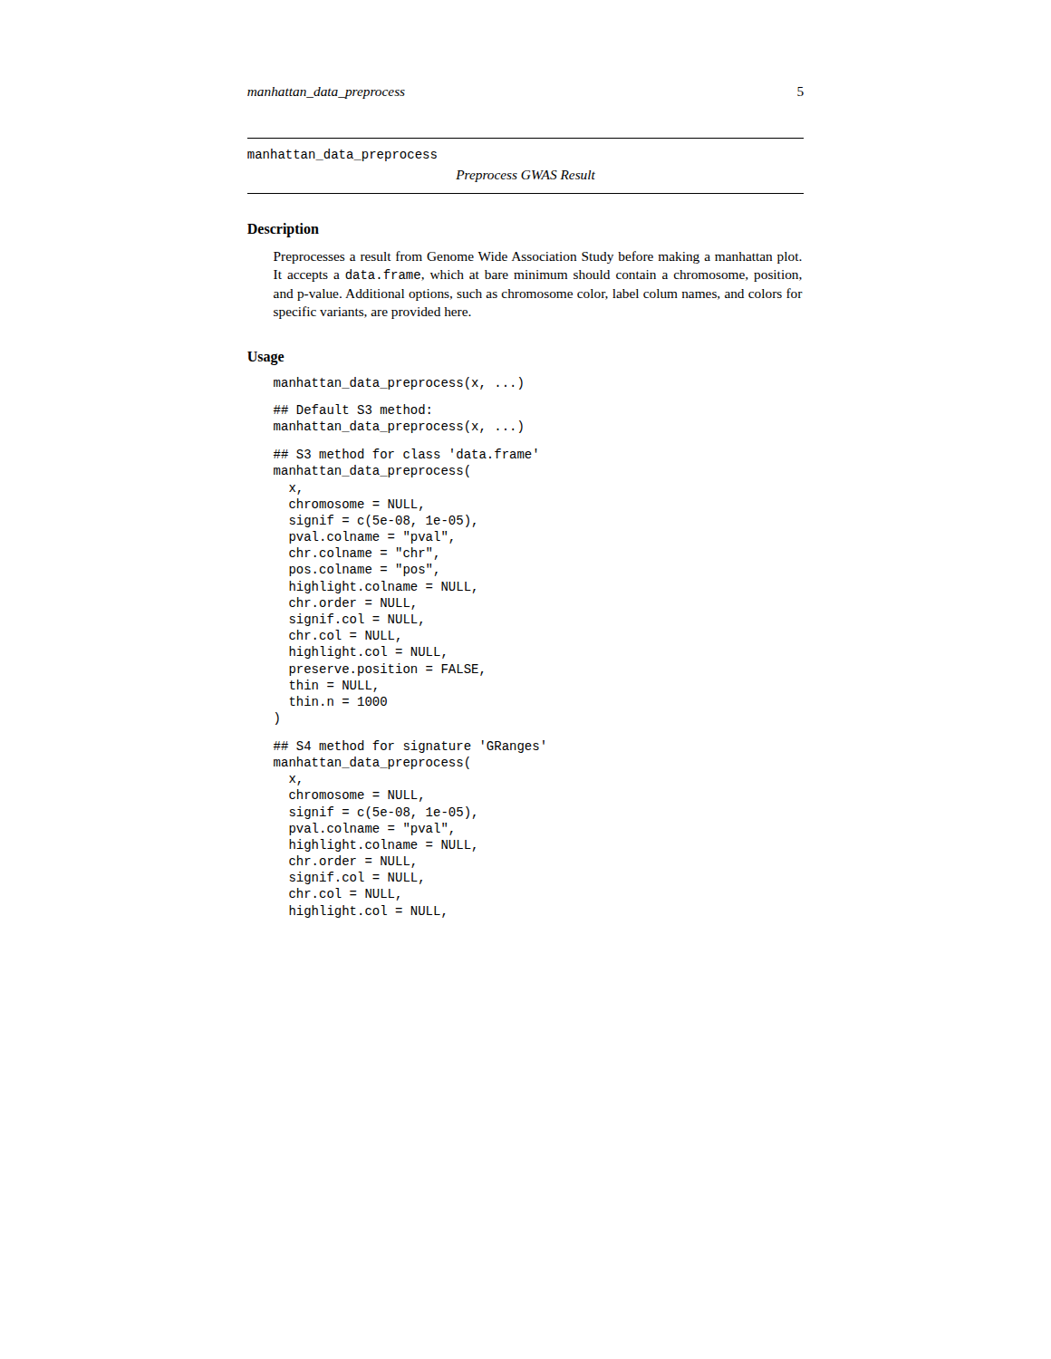manhattan_data_preprocess
5
manhattan_data_preprocess
Preprocess GWAS Result
Description
Preprocesses a result from Genome Wide Association Study before making a manhattan plot. It accepts a data.frame, which at bare minimum should contain a chromosome, position, and p-value. Additional options, such as chromosome color, label colum names, and colors for specific variants, are provided here.
Usage
manhattan_data_preprocess(x, ...)
## Default S3 method:
manhattan_data_preprocess(x, ...)
## S3 method for class 'data.frame'
manhattan_data_preprocess(
  x,
  chromosome = NULL,
  signif = c(5e-08, 1e-05),
  pval.colname = "pval",
  chr.colname = "chr",
  pos.colname = "pos",
  highlight.colname = NULL,
  chr.order = NULL,
  signif.col = NULL,
  chr.col = NULL,
  highlight.col = NULL,
  preserve.position = FALSE,
  thin = NULL,
  thin.n = 1000
)
## S4 method for signature 'GRanges'
manhattan_data_preprocess(
  x,
  chromosome = NULL,
  signif = c(5e-08, 1e-05),
  pval.colname = "pval",
  highlight.colname = NULL,
  chr.order = NULL,
  signif.col = NULL,
  chr.col = NULL,
  highlight.col = NULL,